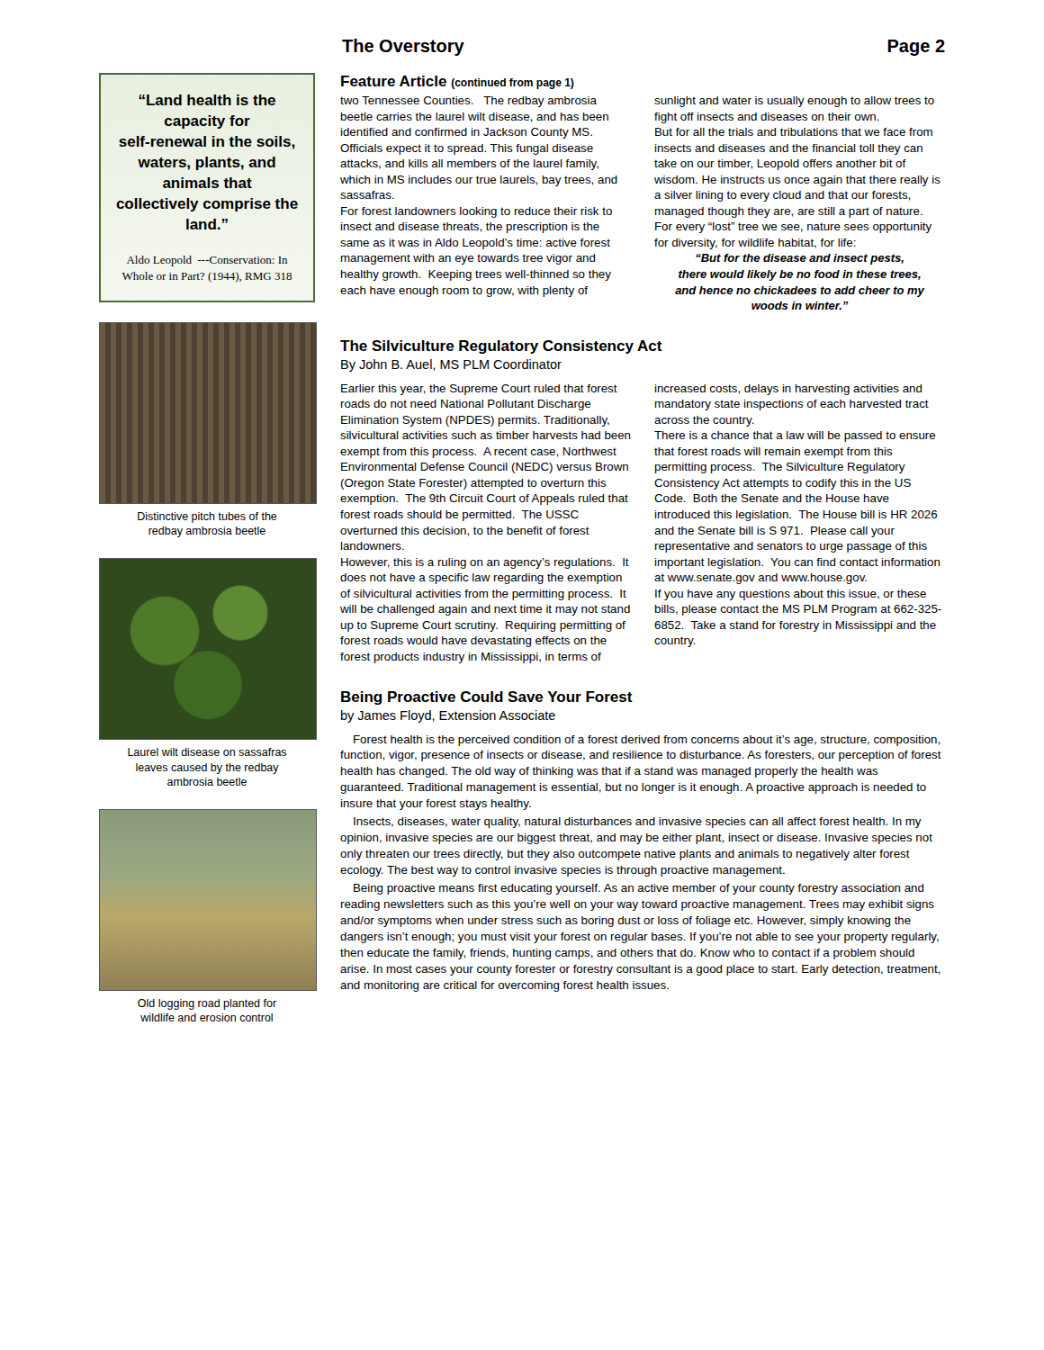The Overstory Page 2
“Land health is the capacity for
self-renewal in the soils,
waters, plants, and animals that
collectively comprise the land.”
Aldo Leopold ---Conservation: In
Whole or in Part? (1944), RMG 318
Distinctive pitch tubes of the
redbay ambrosia beetle
Laurel wilt disease on sassafras
leaves caused by the redbay
ambrosia beetle
Old logging road planted for
wildlife and erosion control
Feature Article (continued from page 1)
two Tennessee Counties. The redbay ambrosia beetle carries the laurel wilt disease, and has been identified and confirmed in Jackson County MS. Officials expect it to spread. This fungal disease attacks, and kills all members of the laurel family, which in MS includes our true laurels, bay trees, and sassafras.
For forest landowners looking to reduce their risk to insect and disease threats, the prescription is the same as it was in Aldo Leopold’s time: active forest management with an eye towards tree vigor and healthy growth. Keeping trees well-thinned so they each have enough room to grow, with plenty of sunlight and water is usually enough to allow trees to fight off insects and diseases on their own.
But for all the trials and tribulations that we face from insects and diseases and the financial toll they can take on our timber, Leopold offers another bit of wisdom. He instructs us once again that there really is a silver lining to every cloud and that our forests, managed though they are, are still a part of nature. For every “lost” tree we see, nature sees opportunity for diversity, for wildlife habitat, for life:
“But for the disease and insect pests,
there would likely be no food in these trees,
and hence no chickadees to add cheer to my
woods in winter.”
The Silviculture Regulatory Consistency Act
By John B. Auel, MS PLM Coordinator
Earlier this year, the Supreme Court ruled that forest roads do not need National Pollutant Discharge Elimination System (NPDES) permits. Traditionally, silvicultural activities such as timber harvests had been exempt from this process. A recent case, Northwest Environmental Defense Council (NEDC) versus Brown (Oregon State Forester) attempted to overturn this exemption. The 9th Circuit Court of Appeals ruled that forest roads should be permitted. The USSC overturned this decision, to the benefit of forest landowners.
However, this is a ruling on an agency’s regulations. It does not have a specific law regarding the exemption of silvicultural activities from the permitting process. It will be challenged again and next time it may not stand up to Supreme Court scrutiny. Requiring permitting of forest roads would have devastating effects on the forest products industry in Mississippi, in terms of increased costs, delays in harvesting activities and mandatory state inspections of each harvested tract across the country.
There is a chance that a law will be passed to ensure that forest roads will remain exempt from this permitting process. The Silviculture Regulatory Consistency Act attempts to codify this in the US Code. Both the Senate and the House have introduced this legislation. The House bill is HR 2026 and the Senate bill is S 971. Please call your representative and senators to urge passage of this important legislation. You can find contact information at www.senate.gov and www.house.gov.
If you have any questions about this issue, or these bills, please contact the MS PLM Program at 662-325-6852. Take a stand for forestry in Mississippi and the country.
Being Proactive Could Save Your Forest
by James Floyd, Extension Associate
Forest health is the perceived condition of a forest derived from concerns about it’s age, structure, composition, function, vigor, presence of insects or disease, and resilience to disturbance. As foresters, our perception of forest health has changed. The old way of thinking was that if a stand was managed properly the health was guaranteed. Traditional management is essential, but no longer is it enough. A proactive approach is needed to insure that your forest stays healthy.
Insects, diseases, water quality, natural disturbances and invasive species can all affect forest health. In my opinion, invasive species are our biggest threat, and may be either plant, insect or disease. Invasive species not only threaten our trees directly, but they also outcompete native plants and animals to negatively alter forest ecology. The best way to control invasive species is through proactive management.
Being proactive means first educating yourself. As an active member of your county forestry association and reading newsletters such as this you’re well on your way toward proactive management. Trees may exhibit signs and/or symptoms when under stress such as boring dust or loss of foliage etc. However, simply knowing the dangers isn’t enough; you must visit your forest on regular bases. If you’re not able to see your property regularly, then educate the family, friends, hunting camps, and others that do. Know who to contact if a problem should arise. In most cases your county forester or forestry consultant is a good place to start. Early detection, treatment, and monitoring are critical for overcoming forest health issues.